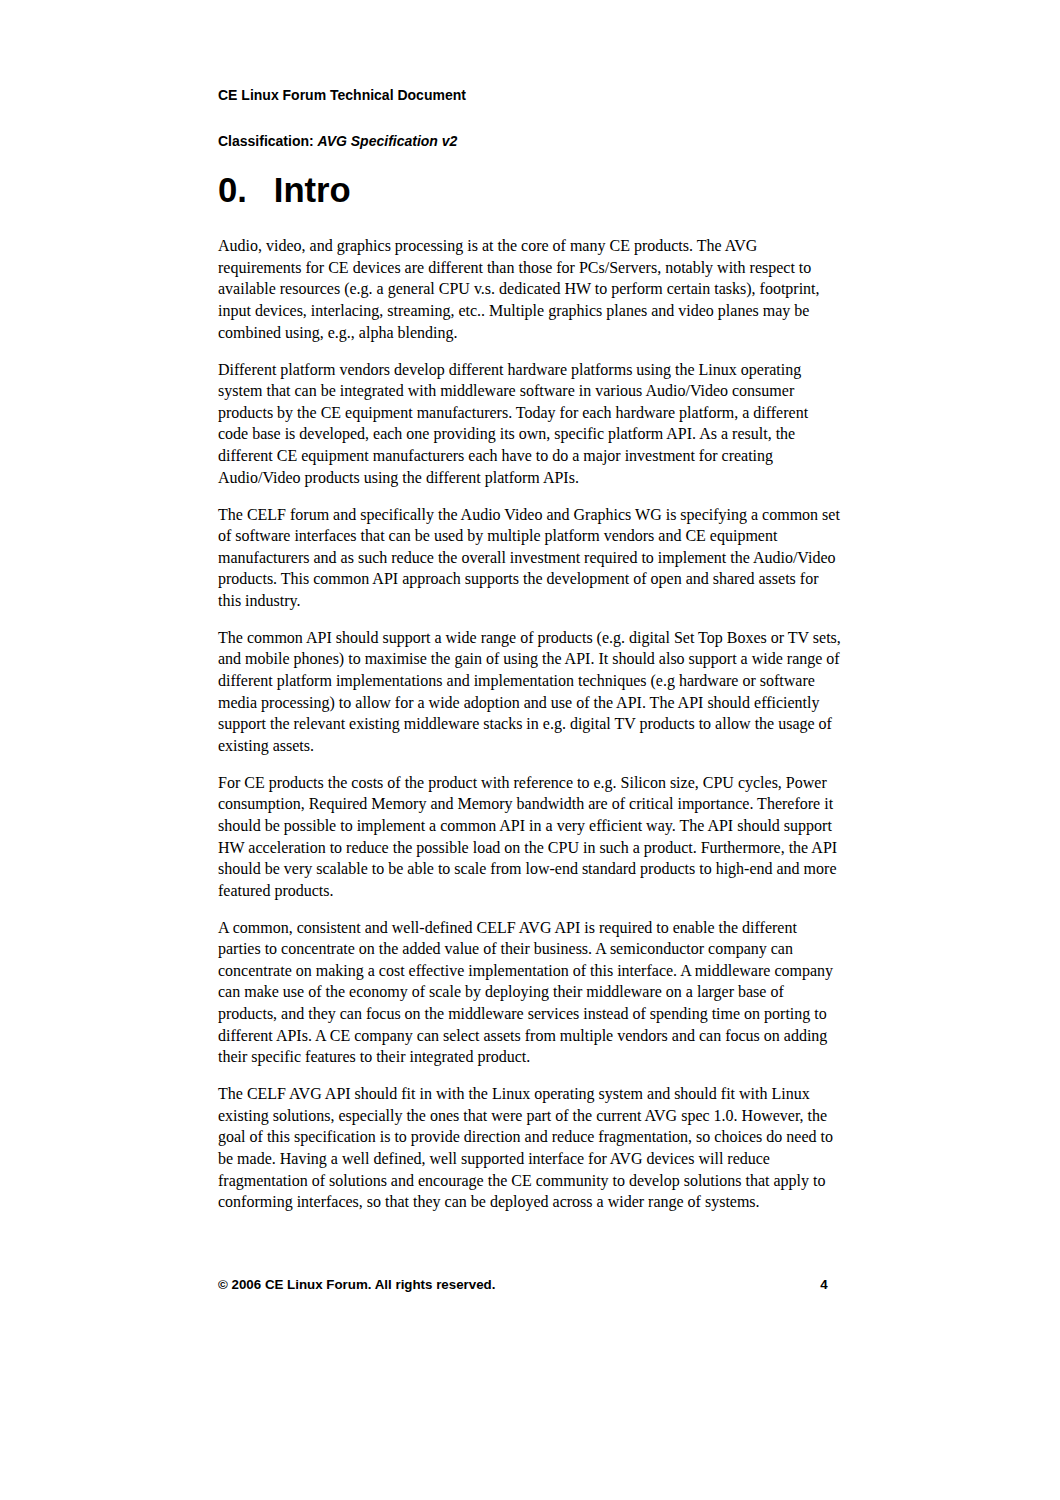CE Linux Forum Technical Document
Classification: AVG Specification v2
0. Intro
Audio, video, and graphics processing is at the core of many CE products. The AVG requirements for CE devices are different than those for PCs/Servers, notably with respect to available resources (e.g. a general CPU v.s. dedicated HW to perform certain tasks), footprint, input devices, interlacing, streaming, etc.. Multiple graphics planes and video planes may be combined using, e.g., alpha blending.
Different platform vendors develop different hardware platforms using the Linux operating system that can be integrated with middleware software in various Audio/Video consumer products by the CE equipment manufacturers. Today for each hardware platform, a different code base is developed, each one providing its own, specific platform API. As a result, the different CE equipment manufacturers each have to do a major investment for creating Audio/Video products using the different platform APIs.
The CELF forum and specifically the Audio Video and Graphics WG is specifying a common set of software interfaces that can be used by multiple platform vendors and CE equipment manufacturers and as such reduce the overall investment required to implement the Audio/Video products. This common API approach supports the development of open and shared assets for this industry.
The common API should support a wide range of products (e.g. digital Set Top Boxes or TV sets, and mobile phones) to maximise the gain of using the API. It should also support a wide range of different platform implementations and implementation techniques (e.g hardware or software media processing) to allow for a wide adoption and use of the API. The API should efficiently support the relevant existing middleware stacks in e.g. digital TV products to allow the usage of existing assets.
For CE products the costs of the product with reference to e.g. Silicon size, CPU cycles, Power consumption, Required Memory and Memory bandwidth are of critical importance. Therefore it should be possible to implement a common API in a very efficient way. The API should support HW acceleration to reduce the possible load on the CPU in such a product. Furthermore, the API should be very scalable to be able to scale from low-end standard products to high-end and more featured products.
A common, consistent and well-defined CELF AVG API is required to enable the different parties to concentrate on the added value of their business. A semiconductor company can concentrate on making a cost effective implementation of this interface. A middleware company can make use of the economy of scale by deploying their middleware on a larger base of products, and they can focus on the middleware services instead of spending time on porting to different APIs. A CE company can select assets from multiple vendors and can focus on adding their specific features to their integrated product.
The CELF AVG API should fit in with the Linux operating system and should fit with Linux existing solutions, especially the ones that were part of the current AVG spec 1.0. However, the goal of this specification is to provide direction and reduce fragmentation, so choices do need to be made. Having a well defined, well supported interface for AVG devices will reduce fragmentation of solutions and encourage the CE community to develop solutions that apply to conforming interfaces, so that they can be deployed across a wider range of systems.
© 2006 CE Linux Forum. All rights reserved. 4